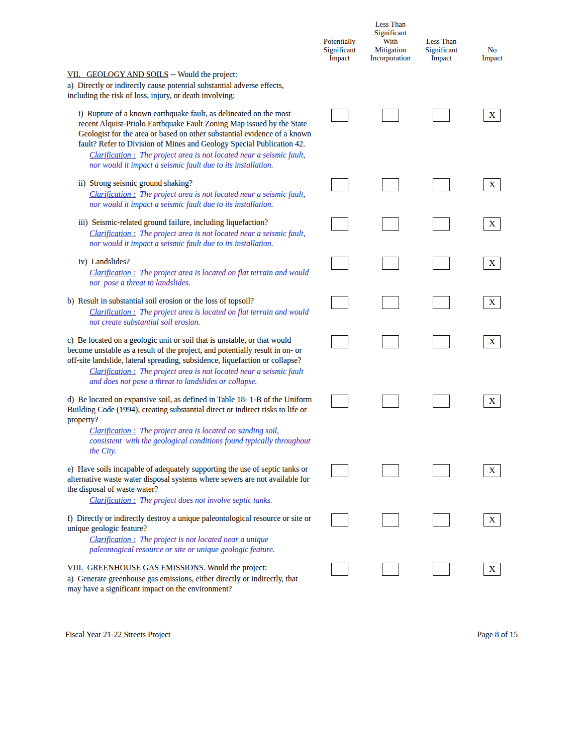| | Potentially Significant Impact | Less Than Significant With Mitigation Incorporation | Less Than Significant Impact | No Impact |
| --- | --- | --- | --- | --- |
| VII. GEOLOGY AND SOILS -- Would the project: a) Directly or indirectly cause potential substantial adverse effects, including the risk of loss, injury, or death involving: | | | | |
| i) Rupture of a known earthquake fault, as delineated on the most recent Alquist-Priolo Earthquake Fault Zoning Map issued by the State Geologist for the area or based on other substantial evidence of a known fault? Refer to Division of Mines and Geology Special Publication 42. Clarification : The project area is not located near a seismic fault, nor would it impact a seismic fault due to its installation. | | | | |
| ii) Strong seismic ground shaking? Clarification : The project area is not located near a seismic fault, nor would it impact a seismic fault due to its installation. | | | | |
| iii) Seismic-related ground failure, including liquefaction? Clarification : The project area is not located near a seismic fault, nor would it impact a seismic fault due to its installation. | | | | |
| iv) Landslides? Clarification : The project area is located on flat terrain and would not pose a threat to landslides. | | | | |
| b) Result in substantial soil erosion or the loss of topsoil? Clarification : The project area is located on flat terrain and would not create substantial soil erosion. | | | | |
| c) Be located on a geologic unit or soil that is unstable, or that would become unstable as a result of the project, and potentially result in on- or off-site landslide, lateral spreading, subsidence, liquefaction or collapse? Clarification : The project area is not located near a seismic fault and does not pose a threat to landslides or collapse. | | | | |
| d) Be located on expansive soil, as defined in Table 18- 1-B of the Uniform Building Code (1994), creating substantial direct or indirect risks to life or property? Clarification : The project area is located on sanding soil, consistent with the geological conditions found typically throughout the City. | | | | |
| e) Have soils incapable of adequately supporting the use of septic tanks or alternative waste water disposal systems where sewers are not available for the disposal of waste water? Clarification : The project does not involve septic tanks. | | | | |
| f) Directly or indirectly destroy a unique paleontological resource or site or unique geologic feature? Clarification : The project is not located near a unique paleontogical resource or site or unique geologic feature. | | | | |
| VIII. GREENHOUSE GAS EMISSIONS. Would the project: a) Generate greenhouse gas emissions, either directly or indirectly, that may have a significant impact on the environment? | | | | |
Fiscal Year 21-22 Streets Project
Page 8 of 15